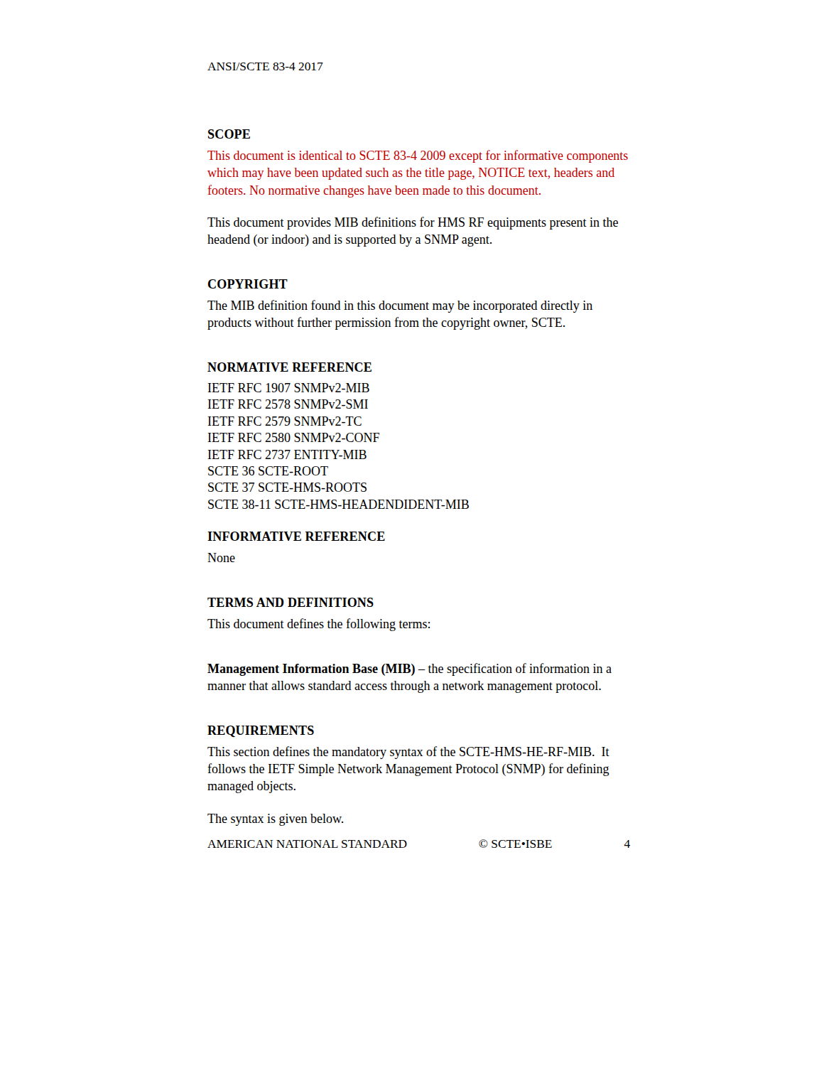ANSI/SCTE 83-4 2017
SCOPE
This document is identical to SCTE 83-4 2009 except for informative components which may have been updated such as the title page, NOTICE text, headers and footers. No normative changes have been made to this document.
This document provides MIB definitions for HMS RF equipments present in the headend (or indoor) and is supported by a SNMP agent.
COPYRIGHT
The MIB definition found in this document may be incorporated directly in products without further permission from the copyright owner, SCTE.
NORMATIVE REFERENCE
IETF RFC 1907 SNMPv2-MIB
IETF RFC 2578 SNMPv2-SMI
IETF RFC 2579 SNMPv2-TC
IETF RFC 2580 SNMPv2-CONF
IETF RFC 2737 ENTITY-MIB
SCTE 36 SCTE-ROOT
SCTE 37 SCTE-HMS-ROOTS
SCTE 38-11 SCTE-HMS-HEADENDIDENT-MIB
INFORMATIVE REFERENCE
None
TERMS AND DEFINITIONS
This document defines the following terms:
Management Information Base (MIB) – the specification of information in a manner that allows standard access through a network management protocol.
REQUIREMENTS
This section defines the mandatory syntax of the SCTE-HMS-HE-RF-MIB. It follows the IETF Simple Network Management Protocol (SNMP) for defining managed objects.
The syntax is given below.
AMERICAN NATIONAL STANDARD © SCTE•ISBE 4